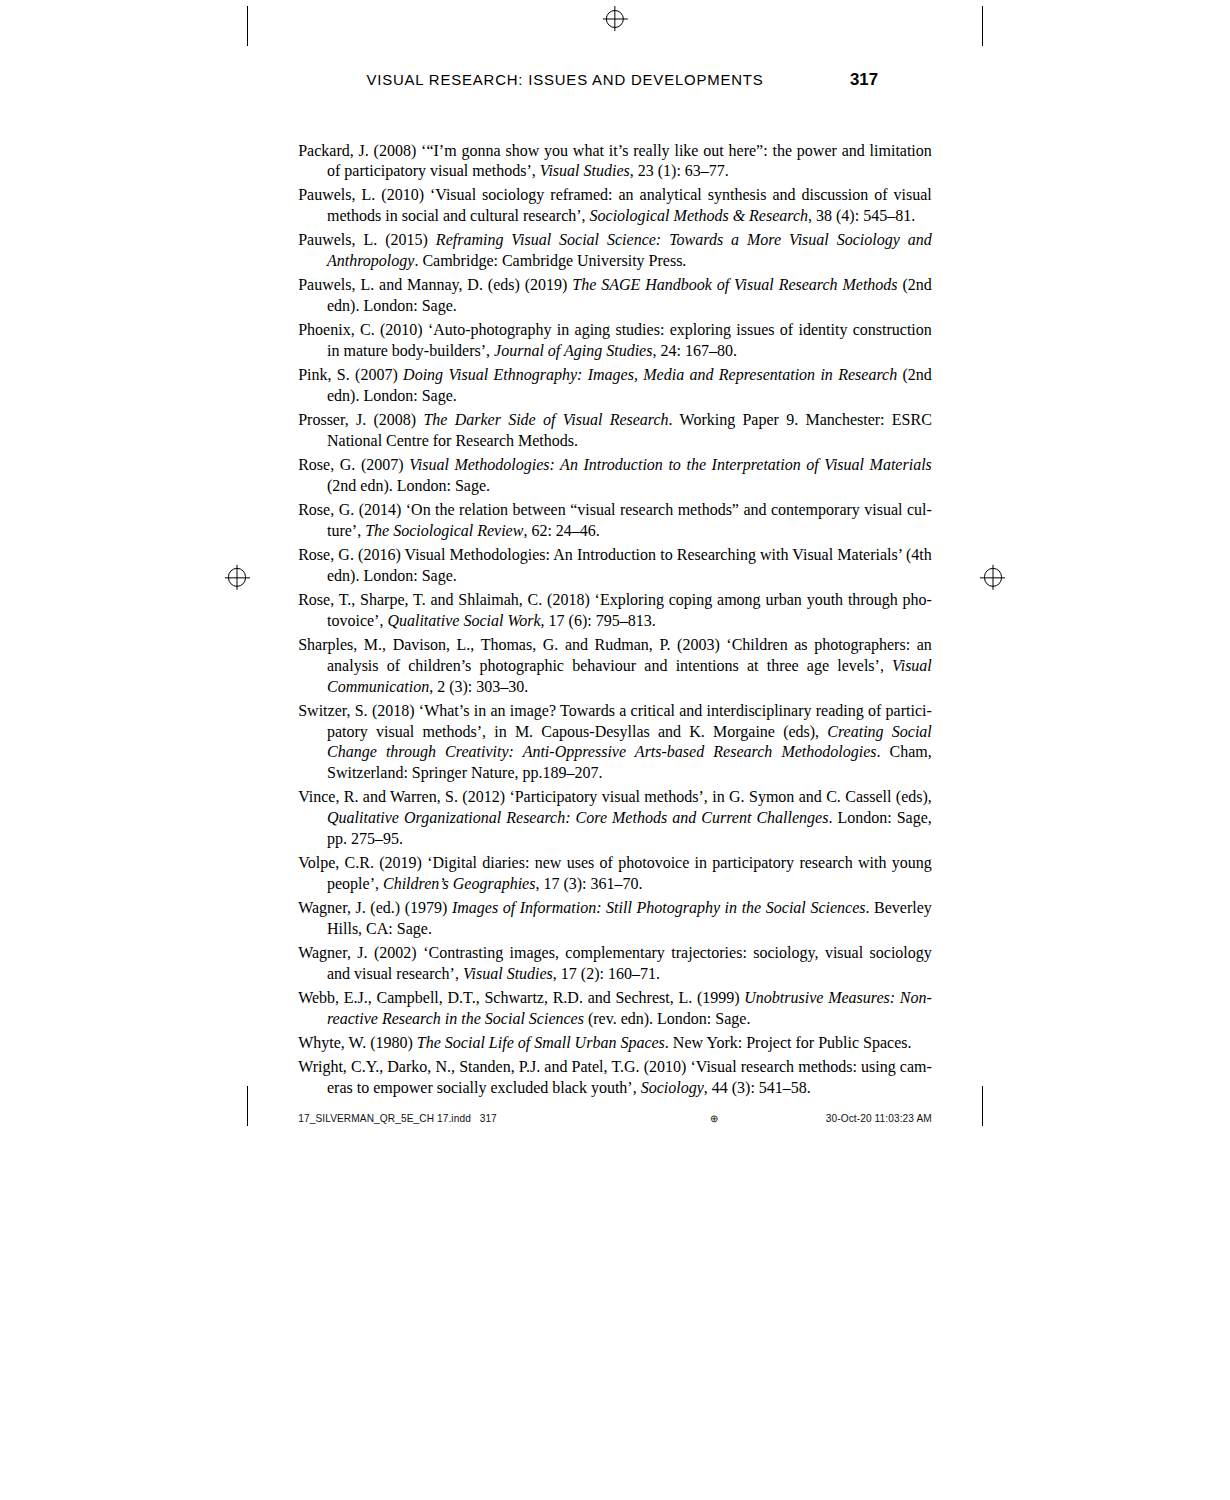Visual Research: Issues and Developments 317
Packard, J. (2008) ‘“I’m gonna show you what it’s really like out here”: the power and limitation of participatory visual methods’, Visual Studies, 23 (1): 63–77.
Pauwels, L. (2010) ‘Visual sociology reframed: an analytical synthesis and discussion of visual methods in social and cultural research’, Sociological Methods & Research, 38 (4): 545–81.
Pauwels, L. (2015) Reframing Visual Social Science: Towards a More Visual Sociology and Anthropology. Cambridge: Cambridge University Press.
Pauwels, L. and Mannay, D. (eds) (2019) The SAGE Handbook of Visual Research Methods (2nd edn). London: Sage.
Phoenix, C. (2010) ‘Auto-photography in aging studies: exploring issues of identity construction in mature body-builders’, Journal of Aging Studies, 24: 167–80.
Pink, S. (2007) Doing Visual Ethnography: Images, Media and Representation in Research (2nd edn). London: Sage.
Prosser, J. (2008) The Darker Side of Visual Research. Working Paper 9. Manchester: ESRC National Centre for Research Methods.
Rose, G. (2007) Visual Methodologies: An Introduction to the Interpretation of Visual Materials (2nd edn). London: Sage.
Rose, G. (2014) ‘On the relation between “visual research methods” and contemporary visual culture’, The Sociological Review, 62: 24–46.
Rose, G. (2016) Visual Methodologies: An Introduction to Researching with Visual Materials’ (4th edn). London: Sage.
Rose, T., Sharpe, T. and Shlaimah, C. (2018) ‘Exploring coping among urban youth through photovoice’, Qualitative Social Work, 17 (6): 795–813.
Sharples, M., Davison, L., Thomas, G. and Rudman, P. (2003) ‘Children as photographers: an analysis of children’s photographic behaviour and intentions at three age levels’, Visual Communication, 2 (3): 303–30.
Switzer, S. (2018) ‘What’s in an image? Towards a critical and interdisciplinary reading of participatory visual methods’, in M. Capous-Desyllas and K. Morgaine (eds), Creating Social Change through Creativity: Anti-Oppressive Arts-based Research Methodologies. Cham, Switzerland: Springer Nature, pp.189–207.
Vince, R. and Warren, S. (2012) ‘Participatory visual methods’, in G. Symon and C. Cassell (eds), Qualitative Organizational Research: Core Methods and Current Challenges. London: Sage, pp. 275–95.
Volpe, C.R. (2019) ‘Digital diaries: new uses of photovoice in participatory research with young people’, Children’s Geographies, 17 (3): 361–70.
Wagner, J. (ed.) (1979) Images of Information: Still Photography in the Social Sciences. Beverley Hills, CA: Sage.
Wagner, J. (2002) ‘Contrasting images, complementary trajectories: sociology, visual sociology and visual research’, Visual Studies, 17 (2): 160–71.
Webb, E.J., Campbell, D.T., Schwartz, R.D. and Sechrest, L. (1999) Unobtrusive Measures: Non-reactive Research in the Social Sciences (rev. edn). London: Sage.
Whyte, W. (1980) The Social Life of Small Urban Spaces. New York: Project for Public Spaces.
Wright, C.Y., Darko, N., Standen, P.J. and Patel, T.G. (2010) ‘Visual research methods: using cameras to empower socially excluded black youth’, Sociology, 44 (3): 541–58.
17_SILVERMAN_QR_5E_CH 17.indd 317 ⊕ 30-Oct-20 11:03:23 AM